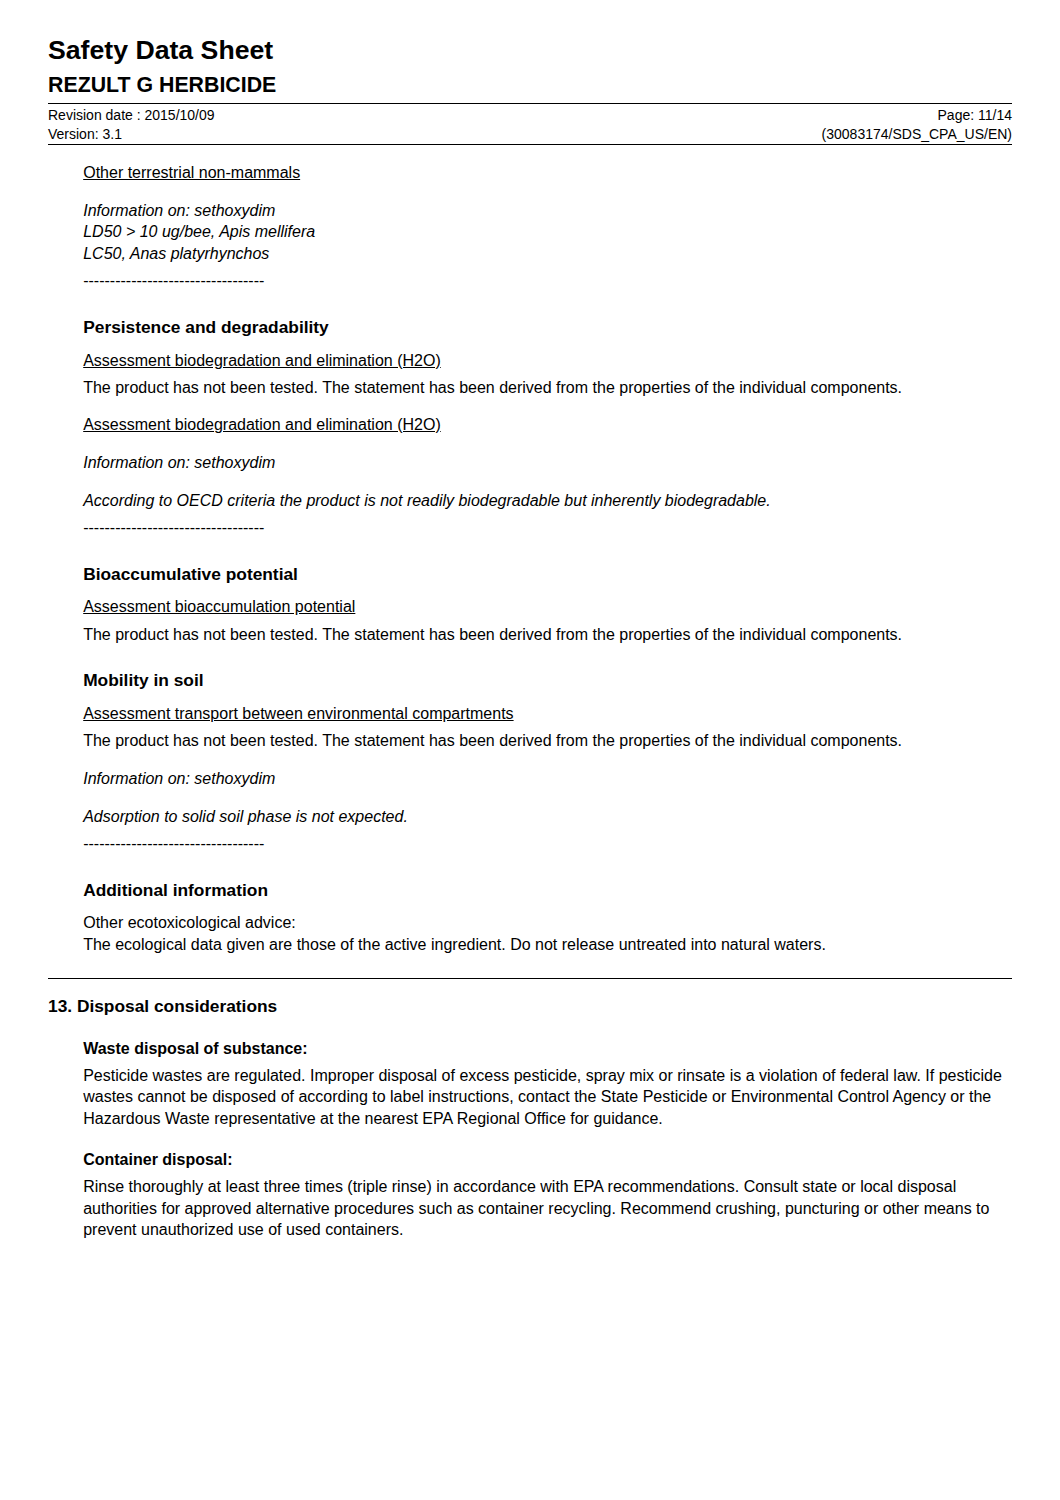Safety Data Sheet
REZULT G HERBICIDE
Revision date : 2015/10/09
Version: 3.1
Page: 11/14
(30083174/SDS_CPA_US/EN)
Other terrestrial non-mammals
Information on: sethoxydim
LD50 > 10 ug/bee, Apis mellifera
LC50, Anas platyrhynchos
----------------------------------
Persistence and degradability
Assessment biodegradation and elimination (H2O)
The product has not been tested. The statement has been derived from the properties of the individual components.
Assessment biodegradation and elimination (H2O)
Information on: sethoxydim
According to OECD criteria the product is not readily biodegradable but inherently biodegradable.
----------------------------------
Bioaccumulative potential
Assessment bioaccumulation potential
The product has not been tested. The statement has been derived from the properties of the individual components.
Mobility in soil
Assessment transport between environmental compartments
The product has not been tested. The statement has been derived from the properties of the individual components.
Information on: sethoxydim
Adsorption to solid soil phase is not expected.
----------------------------------
Additional information
Other ecotoxicological advice:
The ecological data given are those of the active ingredient. Do not release untreated into natural waters.
13. Disposal considerations
Waste disposal of substance:
Pesticide wastes are regulated. Improper disposal of excess pesticide, spray mix or rinsate is a violation of federal law. If pesticide wastes cannot be disposed of according to label instructions, contact the State Pesticide or Environmental Control Agency or the Hazardous Waste representative at the nearest EPA Regional Office for guidance.
Container disposal:
Rinse thoroughly at least three times (triple rinse) in accordance with EPA recommendations. Consult state or local disposal authorities for approved alternative procedures such as container recycling. Recommend crushing, puncturing or other means to prevent unauthorized use of used containers.